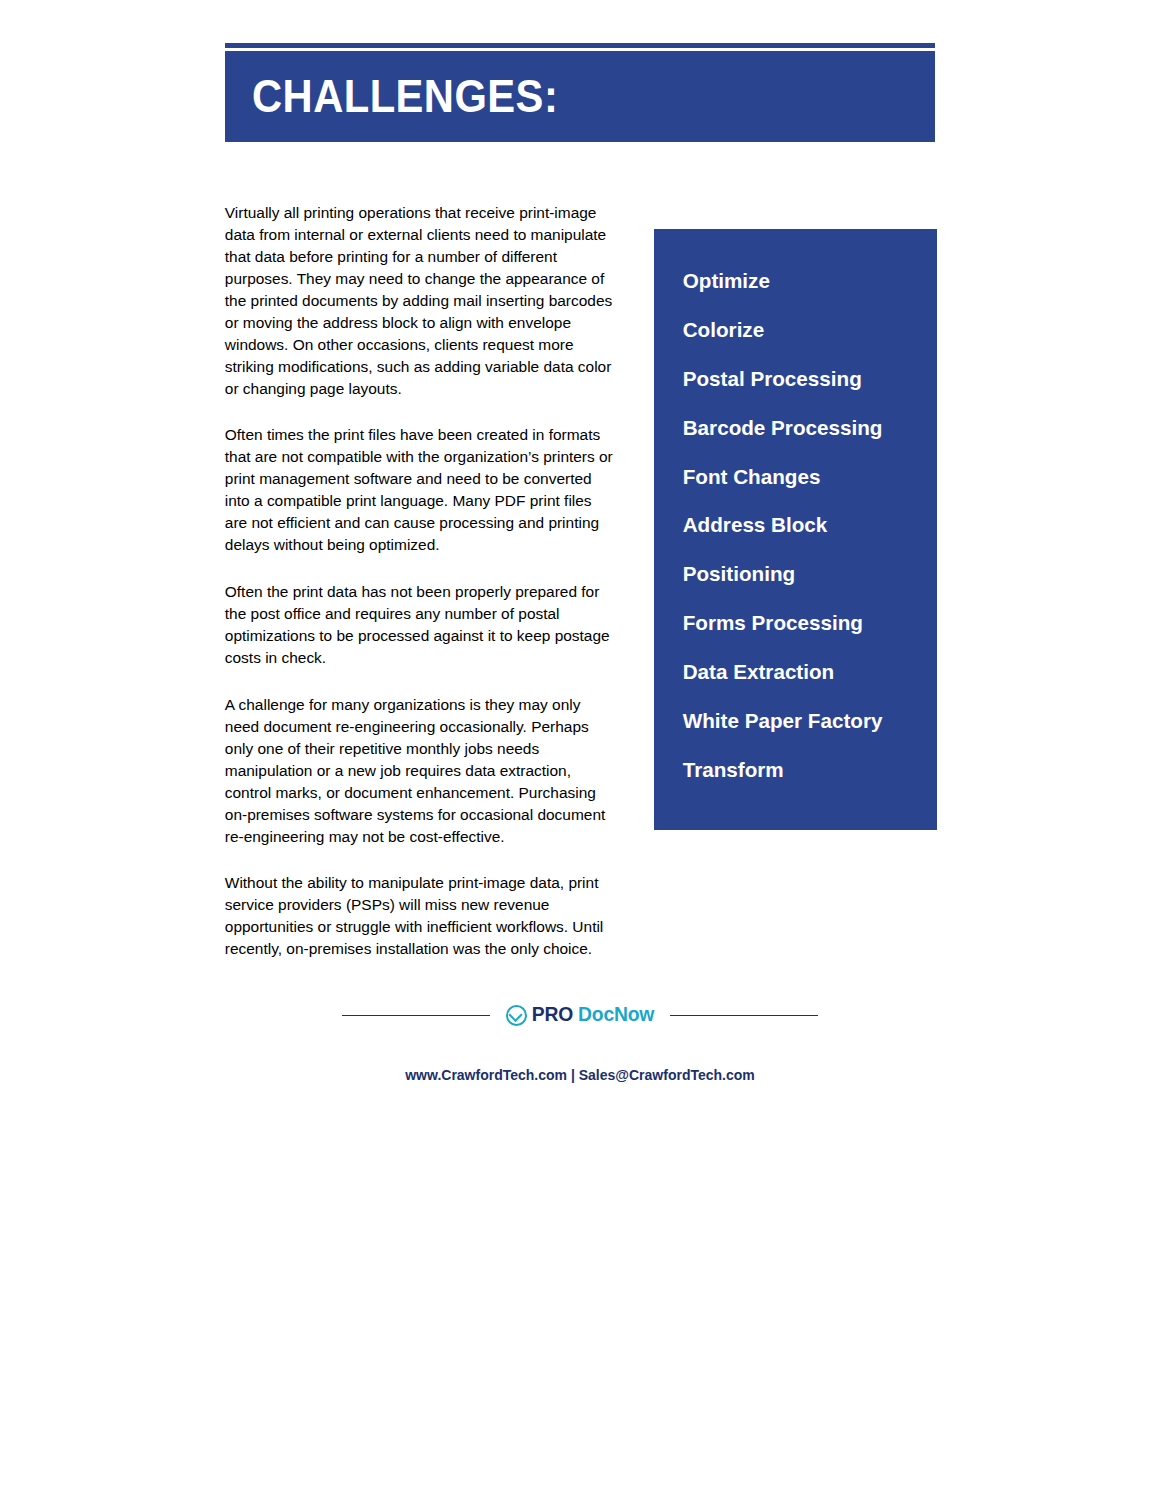Challenges:
Virtually all printing operations that receive print-image data from internal or external clients need to manipulate that data before printing for a number of different purposes. They may need to change the appearance of the printed documents by adding mail inserting barcodes or moving the address block to align with envelope windows. On other occasions, clients request more striking modifications, such as adding variable data color or changing page layouts.
Often times the print files have been created in formats that are not compatible with the organization’s printers or print management software and need to be converted into a compatible print language. Many PDF print files are not efficient and can cause processing and printing delays without being optimized.
Often the print data has not been properly prepared for the post office and requires any number of postal optimizations to be processed against it to keep postage costs in check.
A challenge for many organizations is they may only need document re-engineering occasionally. Perhaps only one of their repetitive monthly jobs needs manipulation or a new job requires data extraction, control marks, or document enhancement. Purchasing on-premises software systems for occasional document re-engineering may not be cost-effective.
Without the ability to manipulate print-image data, print service providers (PSPs) will miss new revenue opportunities or struggle with inefficient workflows. Until recently, on-premises installation was the only choice.
Optimize
Colorize
Postal Processing
Barcode Processing
Font Changes
Address Block
Positioning
Forms Processing
Data Extraction
White Paper Factory
Transform
PRO DocNow
www.CrawfordTech.com | Sales@CrawfordTech.com